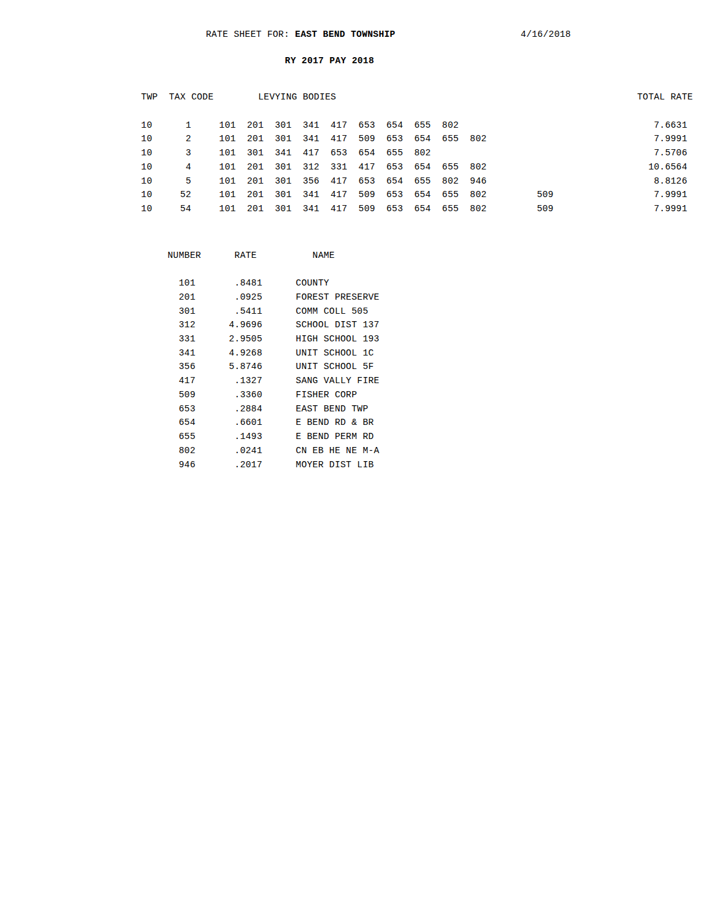RATE SHEET FOR: EAST BEND TOWNSHIP
4/16/2018
RY 2017 PAY 2018
TWP  TAX CODE        LEVYING BODIES                                                      TOTAL RATE

10      1     101  201  301  341  417  653  654  655  802                                   7.6631
10      2     101  201  301  341  417  509  653  654  655  802                              7.9991
10      3     101  301  341  417  653  654  655  802                                        7.5706
10      4     101  201  301  312  331  417  653  654  655  802                             10.6564
10      5     101  201  301  356  417  653  654  655  802  946                              8.8126
10     52     101  201  301  341  417  509  653  654  655  802         509                  7.9991
10     54     101  201  301  341  417  509  653  654  655  802         509                  7.9991
NUMBER      RATE          NAME

  101       .8481      COUNTY
  201       .0925      FOREST PRESERVE
  301       .5411      COMM COLL 505
  312      4.9696      SCHOOL DIST 137
  331      2.9505      HIGH SCHOOL 193
  341      4.9268      UNIT SCHOOL 1C
  356      5.8746      UNIT SCHOOL 5F
  417       .1327      SANG VALLY FIRE
  509       .3360      FISHER CORP
  653       .2884      EAST BEND TWP
  654       .6601      E BEND RD & BR
  655       .1493      E BEND PERM RD
  802       .0241      CN EB HE NE M-A
  946       .2017      MOYER DIST LIB